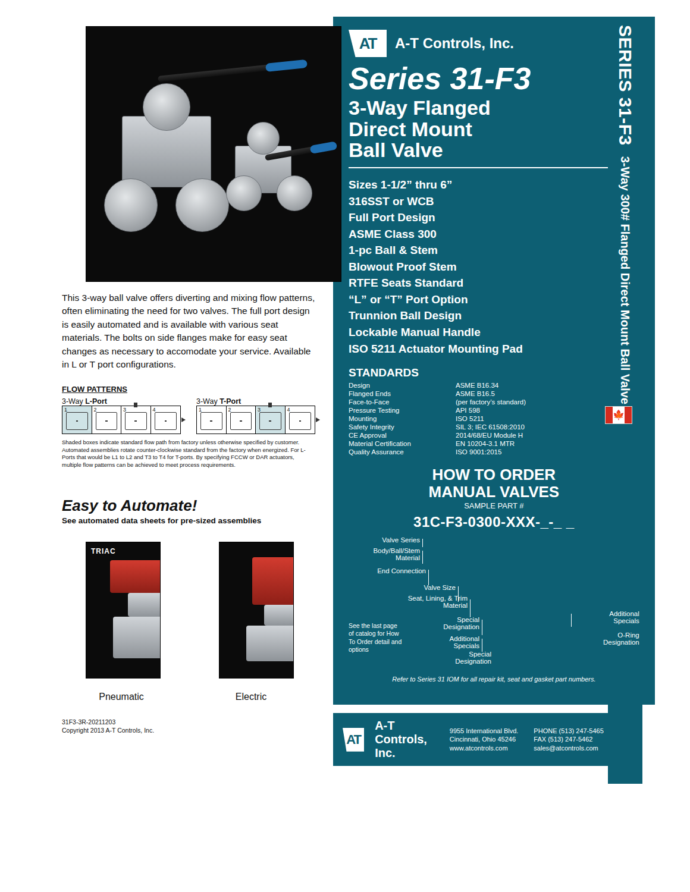SERIES 31-F3 3-Way 300# Flanged Direct Mount Ball Valve
This 3-way ball valve offers diverting and mixing flow patterns, often eliminating the need for two valves. The full port design is easily automated and is available with various seat materials. The bolts on side flanges make for easy seat changes as necessary to accomodate your service. Available in L or T port configurations.
FLOW PATTERNS
3-Way L-Port
1
2
3
4
3-Way T-Port
1
2
3
4
Shaded boxes indicate standard flow path from factory unless otherwise specified by customer. Automated assemblies rotate counter-clockwise standard from the factory when energized. For L-Ports that would be L1 to L2 and T3 to T4 for T-ports. By specifying FCCW or DAR actuators, multiple flow patterns can be achieved to meet process requirements.
Easy to Automate!
See automated data sheets for pre-sized assemblies
TRIAC
Pneumatic
Electric
31F3-3R-20211203
Copyright 2013 A-T Controls, Inc.
AT
A-T Controls, Inc.
Series 31-F3
3-Way Flanged
Direct Mount
Ball Valve
Sizes 1-1/2” thru 6”
316SST or WCB
Full Port Design
ASME Class 300
1-pc Ball & Stem
Blowout Proof Stem
RTFE Seats Standard
“L” or “T” Port Option
Trunnion Ball Design
Lockable Manual Handle
ISO 5211 Actuator Mounting Pad
STANDARDS
Design
ASME B16.34
🍁
CRN
Flanged Ends
ASME B16.5
Face-to-Face
(per factory’s standard)
Pressure Testing
API 598
Mounting
ISO 5211
Safety Integrity
SIL 3; IEC 61508:2010
CE Approval
2014/68/EU Module H
Material Certification
EN 10204-3.1 MTR
Quality Assurance
ISO 9001:2015
HOW TO ORDER
MANUAL VALVES
SAMPLE PART #
31C-F3-0300-XXX-_-_ _
Valve Series
Body/Ball/Stem
Material
End Connection
Valve Size
Seat, Lining, & Trim
Material
Special
Designation
Additional
Specials
Special
Designation
Additional
Specials
O-Ring
Designation
See the last page
of catalog for How
To Order detail and
options
Refer to Series 31 IOM for all repair kit, seat and gasket part numbers.
AT
A-T Controls, Inc.
9955 International Blvd.
Cincinnati, Ohio 45246
www.atcontrols.com
PHONE (513) 247-5465
FAX (513) 247-5462
sales@atcontrols.com